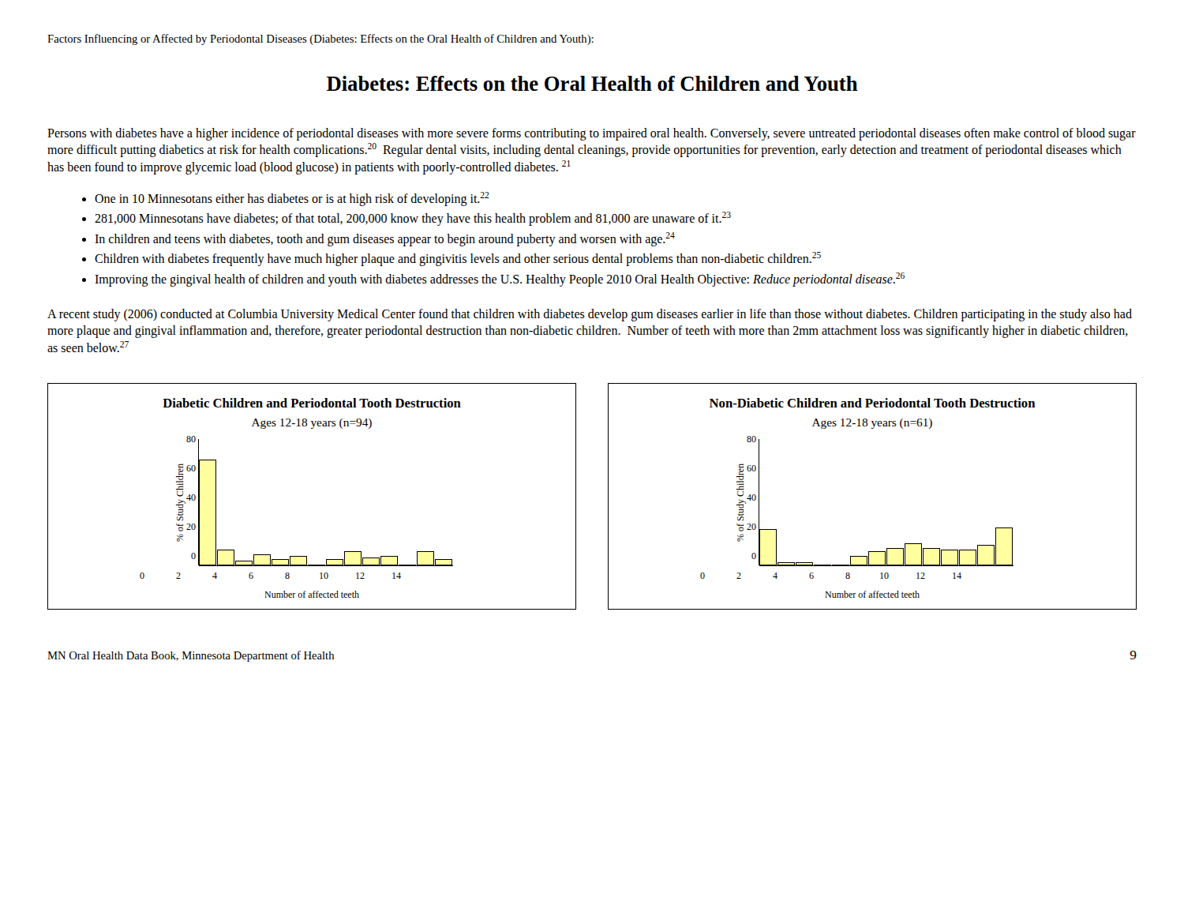Factors Influencing or Affected by Periodontal Diseases (Diabetes: Effects on the Oral Health of Children and Youth):
Diabetes: Effects on the Oral Health of Children and Youth
Persons with diabetes have a higher incidence of periodontal diseases with more severe forms contributing to impaired oral health. Conversely, severe untreated periodontal diseases often make control of blood sugar more difficult putting diabetics at risk for health complications.20 Regular dental visits, including dental cleanings, provide opportunities for prevention, early detection and treatment of periodontal diseases which has been found to improve glycemic load (blood glucose) in patients with poorly-controlled diabetes. 21
One in 10 Minnesotans either has diabetes or is at high risk of developing it.22
281,000 Minnesotans have diabetes; of that total, 200,000 know they have this health problem and 81,000 are unaware of it.23
In children and teens with diabetes, tooth and gum diseases appear to begin around puberty and worsen with age.24
Children with diabetes frequently have much higher plaque and gingivitis levels and other serious dental problems than non-diabetic children.25
Improving the gingival health of children and youth with diabetes addresses the U.S. Healthy People 2010 Oral Health Objective: Reduce periodontal disease.26
A recent study (2006) conducted at Columbia University Medical Center found that children with diabetes develop gum diseases earlier in life than those without diabetes. Children participating in the study also had more plaque and gingival inflammation and, therefore, greater periodontal destruction than non-diabetic children. Number of teeth with more than 2mm attachment loss was significantly higher in diabetic children, as seen below.27
Diabetic Children and Periodontal Tooth Destruction
Ages 12-18 years (n=94)
% of Study Children
80 60 40 20 0
02468101214
Number of affected teeth
Non-Diabetic Children and Periodontal Tooth Destruction
Ages 12-18 years (n=61)
% of Study Children
80 60 40 20 0
02468101214
Number of affected teeth
MN Oral Health Data Book, Minnesota Department of Health
9